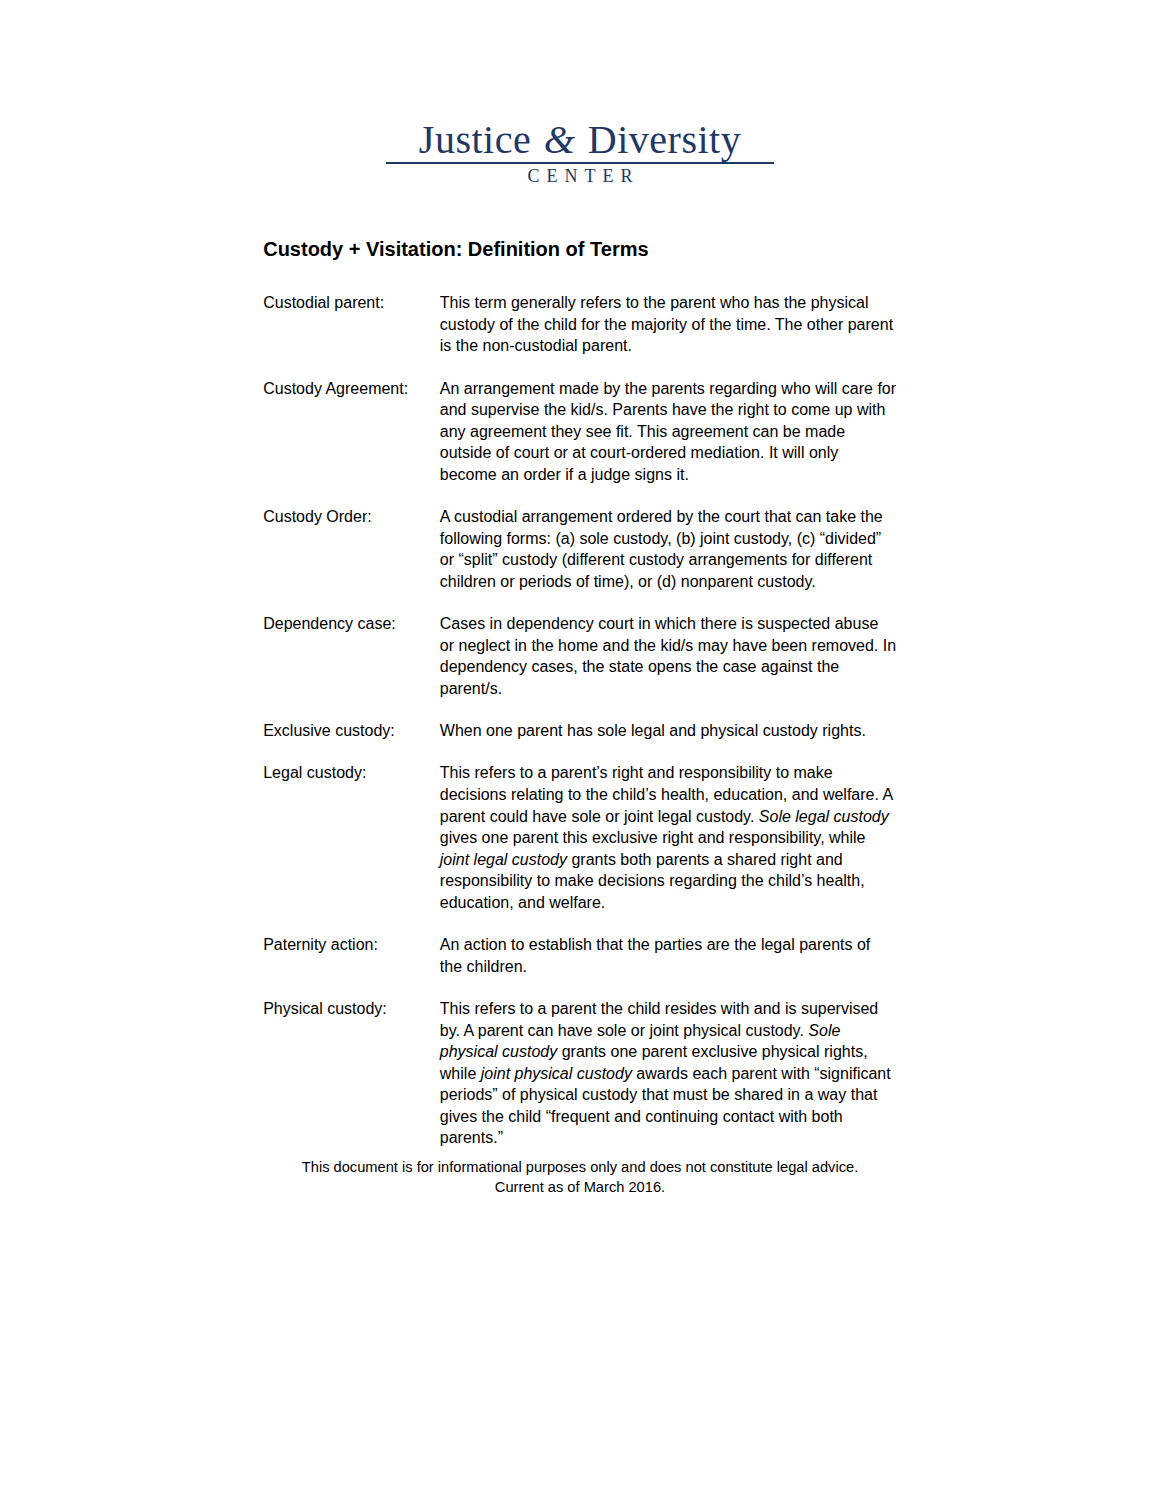Justice & Diversity
CENTER
Custody + Visitation: Definition of Terms
| Custodial parent: | This term generally refers to the parent who has the physical custody of the child for the majority of the time. The other parent is the non-custodial parent. |
| Custody Agreement: | An arrangement made by the parents regarding who will care for and supervise the kid/s. Parents have the right to come up with any agreement they see fit. This agreement can be made outside of court or at court-ordered mediation. It will only become an order if a judge signs it. |
| Custody Order: | A custodial arrangement ordered by the court that can take the following forms: (a) sole custody, (b) joint custody, (c) “divided” or “split” custody (different custody arrangements for different children or periods of time), or (d) nonparent custody. |
| Dependency case: | Cases in dependency court in which there is suspected abuse or neglect in the home and the kid/s may have been removed. In dependency cases, the state opens the case against the parent/s. |
| Exclusive custody: | When one parent has sole legal and physical custody rights. |
| Legal custody: | This refers to a parent’s right and responsibility to make decisions relating to the child’s health, education, and welfare. A parent could have sole or joint legal custody. Sole legal custody gives one parent this exclusive right and responsibility, while joint legal custody grants both parents a shared right and responsibility to make decisions regarding the child’s health, education, and welfare. |
| Paternity action: | An action to establish that the parties are the legal parents of the children. |
| Physical custody: | This refers to a parent the child resides with and is supervised by. A parent can have sole or joint physical custody. Sole physical custody grants one parent exclusive physical rights, while joint physical custody awards each parent with “significant periods” of physical custody that must be shared in a way that gives the child “frequent and continuing contact with both parents.” |
This document is for informational purposes only and does not constitute legal advice.
Current as of March 2016.